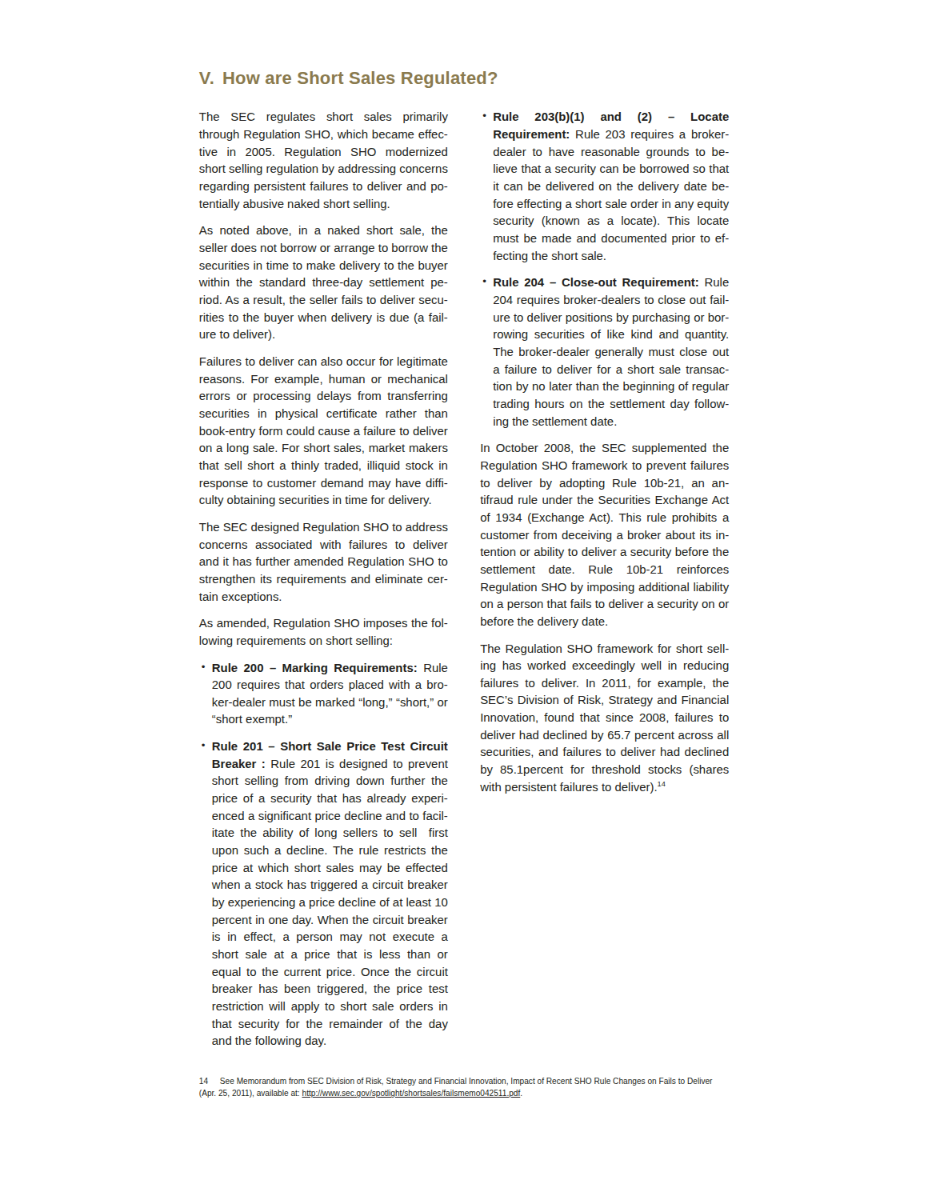V. How are Short Sales Regulated?
The SEC regulates short sales primarily through Regulation SHO, which became effective in 2005. Regulation SHO modernized short selling regulation by addressing concerns regarding persistent failures to deliver and potentially abusive naked short selling.
As noted above, in a naked short sale, the seller does not borrow or arrange to borrow the securities in time to make delivery to the buyer within the standard three-day settlement period. As a result, the seller fails to deliver securities to the buyer when delivery is due (a failure to deliver).
Failures to deliver can also occur for legitimate reasons. For example, human or mechanical errors or processing delays from transferring securities in physical certificate rather than book-entry form could cause a failure to deliver on a long sale. For short sales, market makers that sell short a thinly traded, illiquid stock in response to customer demand may have difficulty obtaining securities in time for delivery.
The SEC designed Regulation SHO to address concerns associated with failures to deliver and it has further amended Regulation SHO to strengthen its requirements and eliminate certain exceptions.
As amended, Regulation SHO imposes the following requirements on short selling:
Rule 200 – Marking Requirements: Rule 200 requires that orders placed with a broker-dealer must be marked “long,” “short,” or “short exempt.”
Rule 201 – Short Sale Price Test Circuit Breaker : Rule 201 is designed to prevent short selling from driving down further the price of a security that has already experienced a significant price decline and to facilitate the ability of long sellers to sell first upon such a decline. The rule restricts the price at which short sales may be effected when a stock has triggered a circuit breaker by experiencing a price decline of at least 10 percent in one day. When the circuit breaker is in effect, a person may not execute a short sale at a price that is less than or equal to the current price. Once the circuit breaker has been triggered, the price test restriction will apply to short sale orders in that security for the remainder of the day and the following day.
Rule 203(b)(1) and (2) – Locate Requirement: Rule 203 requires a broker-dealer to have reasonable grounds to believe that a security can be borrowed so that it can be delivered on the delivery date before effecting a short sale order in any equity security (known as a locate). This locate must be made and documented prior to effecting the short sale.
Rule 204 – Close-out Requirement: Rule 204 requires broker-dealers to close out failure to deliver positions by purchasing or borrowing securities of like kind and quantity. The broker-dealer generally must close out a failure to deliver for a short sale transaction by no later than the beginning of regular trading hours on the settlement day following the settlement date.
In October 2008, the SEC supplemented the Regulation SHO framework to prevent failures to deliver by adopting Rule 10b-21, an antifraud rule under the Securities Exchange Act of 1934 (Exchange Act). This rule prohibits a customer from deceiving a broker about its intention or ability to deliver a security before the settlement date. Rule 10b-21 reinforces Regulation SHO by imposing additional liability on a person that fails to deliver a security on or before the delivery date.
The Regulation SHO framework for short selling has worked exceedingly well in reducing failures to deliver. In 2011, for example, the SEC’s Division of Risk, Strategy and Financial Innovation, found that since 2008, failures to deliver had declined by 65.7 percent across all securities, and failures to deliver had declined by 85.1percent for threshold stocks (shares with persistent failures to deliver).14
14 See Memorandum from SEC Division of Risk, Strategy and Financial Innovation, Impact of Recent SHO Rule Changes on Fails to Deliver (Apr. 25, 2011), available at: http://www.sec.gov/spotlight/shortsales/failsmemo042511.pdf.